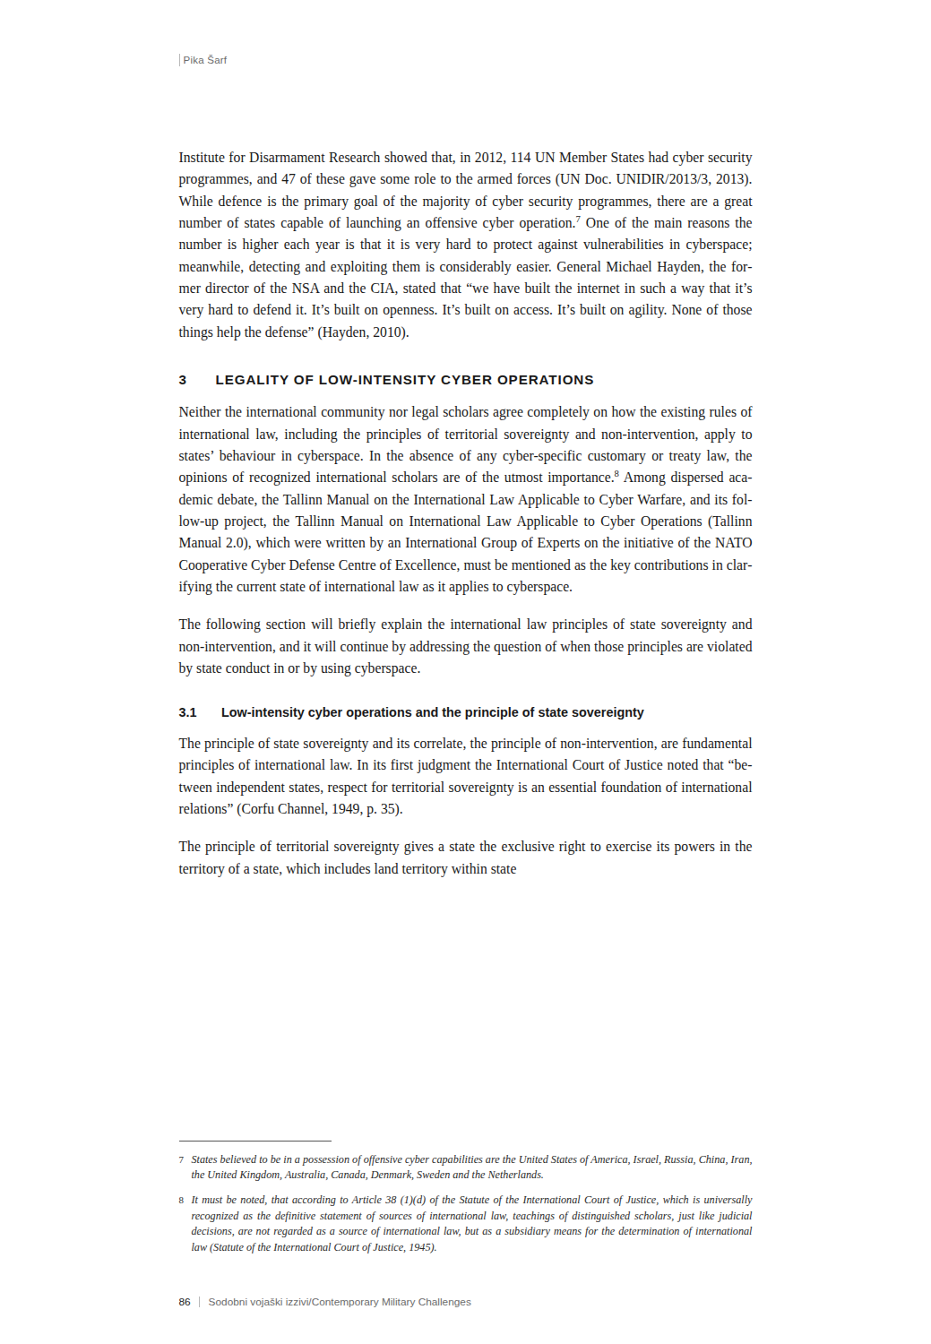Pika Šarf
Institute for Disarmament Research showed that, in 2012, 114 UN Member States had cyber security programmes, and 47 of these gave some role to the armed forces (UN Doc. UNIDIR/2013/3, 2013). While defence is the primary goal of the majority of cyber security programmes, there are a great number of states capable of launching an offensive cyber operation.7 One of the main reasons the number is higher each year is that it is very hard to protect against vulnerabilities in cyberspace; meanwhile, detecting and exploiting them is considerably easier. General Michael Hayden, the former director of the NSA and the CIA, stated that “we have built the internet in such a way that it’s very hard to defend it. It’s built on openness. It’s built on access. It’s built on agility. None of those things help the defense” (Hayden, 2010).
3 Legality of low-intensity cyber operations
Neither the international community nor legal scholars agree completely on how the existing rules of international law, including the principles of territorial sovereignty and non-intervention, apply to states’ behaviour in cyberspace. In the absence of any cyber-specific customary or treaty law, the opinions of recognized international scholars are of the utmost importance.8 Among dispersed academic debate, the Tallinn Manual on the International Law Applicable to Cyber Warfare, and its follow-up project, the Tallinn Manual on International Law Applicable to Cyber Operations (Tallinn Manual 2.0), which were written by an International Group of Experts on the initiative of the NATO Cooperative Cyber Defense Centre of Excellence, must be mentioned as the key contributions in clarifying the current state of international law as it applies to cyberspace.
The following section will briefly explain the international law principles of state sovereignty and non-intervention, and it will continue by addressing the question of when those principles are violated by state conduct in or by using cyberspace.
3.1 Low-intensity cyber operations and the principle of state sovereignty
The principle of state sovereignty and its correlate, the principle of non-intervention, are fundamental principles of international law. In its first judgment the International Court of Justice noted that “between independent states, respect for territorial sovereignty is an essential foundation of international relations” (Corfu Channel, 1949, p. 35).
The principle of territorial sovereignty gives a state the exclusive right to exercise its powers in the territory of a state, which includes land territory within state
7 States believed to be in a possession of offensive cyber capabilities are the United States of America, Israel, Russia, China, Iran, the United Kingdom, Australia, Canada, Denmark, Sweden and the Netherlands.
8 It must be noted, that according to Article 38 (1)(d) of the Statute of the International Court of Justice, which is universally recognized as the definitive statement of sources of international law, teachings of distinguished scholars, just like judicial decisions, are not regarded as a source of international law, but as a subsidiary means for the determination of international law (Statute of the International Court of Justice, 1945).
86 Sodobni vojaški izzivi/Contemporary Military Challenges